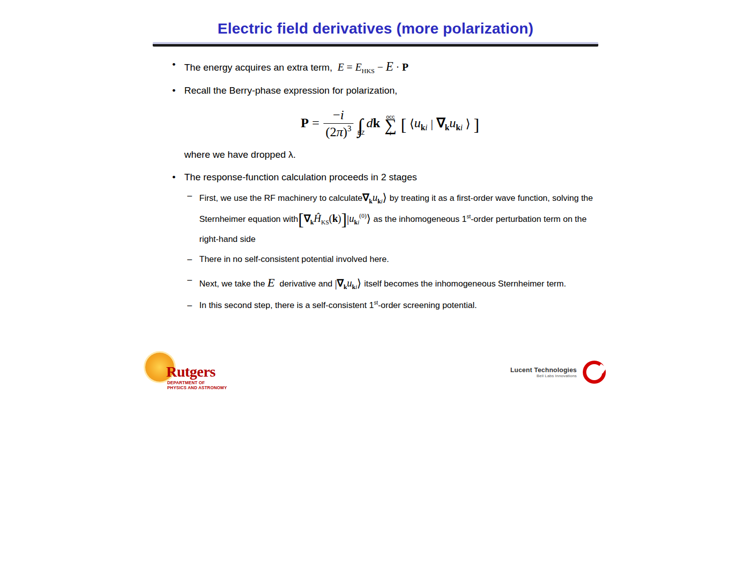Electric field derivatives (more polarization)
The energy acquires an extra term, E = EHKS − E · P
Recall the Berry-phase expression for polarization,
P = −i (2π)3 ∫BZ dk ∑occ i [ ⟨uki | ∇kuki ⟩ ]
where we have dropped λ.
The response-function calculation proceeds in 2 stages
First, we use the RF machinery to calculate∇kuki⟩ by treating it as a first-order wave function, solving the Sternheimer equation with[∇kĤKS(k)]|uki(0)⟩ as the inhomogeneous 1st-order perturbation term on the right-hand side
There in no self-consistent potential involved here.
Next, we take the E derivative and |∇kuki⟩ itself becomes the inhomogeneous Sternheimer term.
In this second step, there is a self-consistent 1st-order screening potential.
Rutgers
Department of
Physics and Astronomy
Lucent Technologies
Bell Labs Innovations